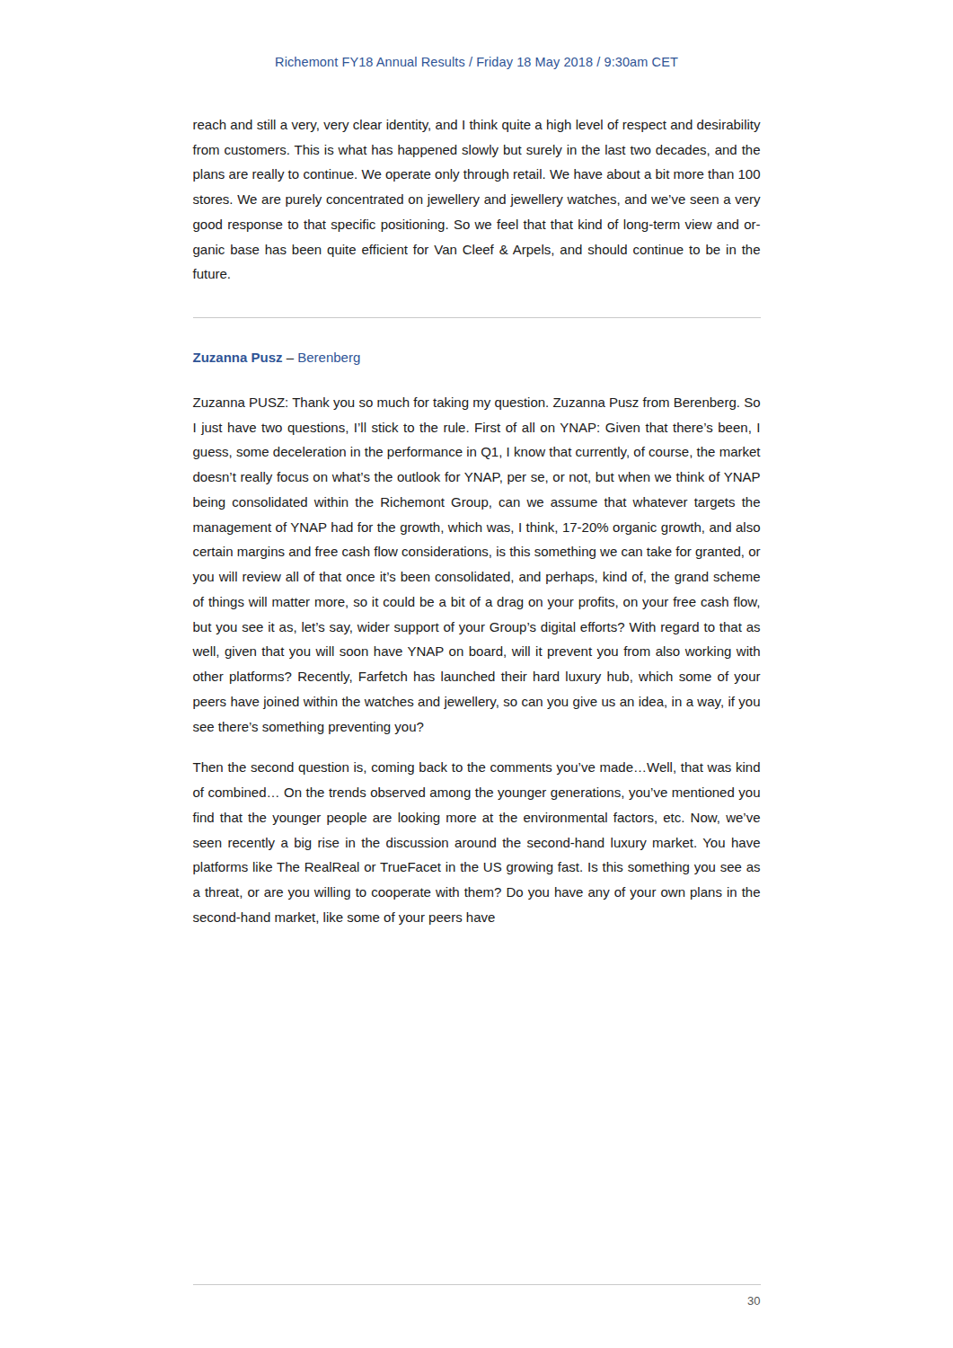Richemont FY18 Annual Results / Friday 18 May 2018 / 9:30am CET
reach and still a very, very clear identity, and I think quite a high level of respect and desirability from customers. This is what has happened slowly but surely in the last two decades, and the plans are really to continue. We operate only through retail. We have about a bit more than 100 stores. We are purely concentrated on jewellery and jewellery watches, and we’ve seen a very good response to that specific positioning. So we feel that that kind of long-term view and organic base has been quite efficient for Van Cleef & Arpels, and should continue to be in the future.
Zuzanna Pusz – Berenberg
Zuzanna PUSZ: Thank you so much for taking my question. Zuzanna Pusz from Berenberg. So I just have two questions, I’ll stick to the rule. First of all on YNAP: Given that there’s been, I guess, some deceleration in the performance in Q1, I know that currently, of course, the market doesn’t really focus on what’s the outlook for YNAP, per se, or not, but when we think of YNAP being consolidated within the Richemont Group, can we assume that whatever targets the management of YNAP had for the growth, which was, I think, 17-20% organic growth, and also certain margins and free cash flow considerations, is this something we can take for granted, or you will review all of that once it’s been consolidated, and perhaps, kind of, the grand scheme of things will matter more, so it could be a bit of a drag on your profits, on your free cash flow, but you see it as, let’s say, wider support of your Group’s digital efforts? With regard to that as well, given that you will soon have YNAP on board, will it prevent you from also working with other platforms? Recently, Farfetch has launched their hard luxury hub, which some of your peers have joined within the watches and jewellery, so can you give us an idea, in a way, if you see there’s something preventing you?
Then the second question is, coming back to the comments you’ve made…Well, that was kind of combined… On the trends observed among the younger generations, you’ve mentioned you find that the younger people are looking more at the environmental factors, etc. Now, we’ve seen recently a big rise in the discussion around the second-hand luxury market. You have platforms like The RealReal or TrueFacet in the US growing fast. Is this something you see as a threat, or are you willing to cooperate with them? Do you have any of your own plans in the second-hand market, like some of your peers have
30